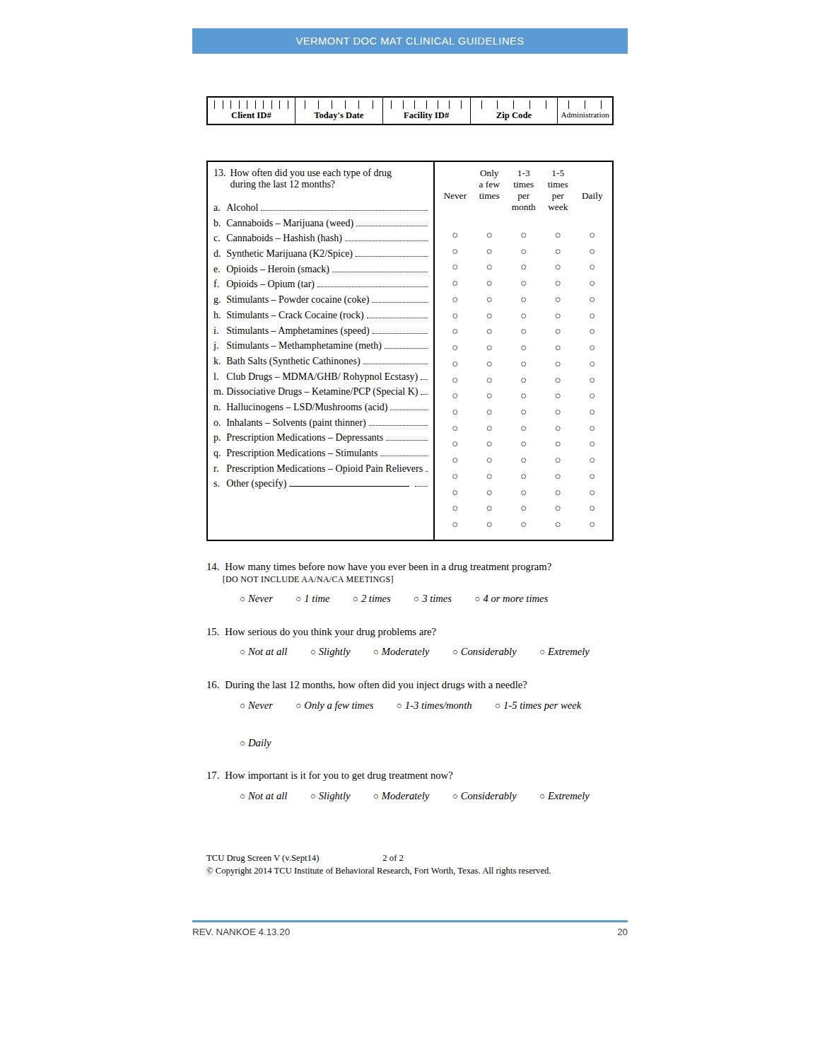VERMONT DOC MAT CLINICAL GUIDELINES
Client ID#
Today's Date
Facility ID#
Zip Code
Administration
| 13. How often did you use each type of drug during the last 12 months? a. Alcohol b. Cannaboids – Marijuana (weed) c. Cannaboids – Hashish (hash) d. Synthetic Marijuana (K2/Spice) e. Opioids – Heroin (smack) f. Opioids – Opium (tar) g. Stimulants – Powder cocaine (coke) h. Stimulants – Crack Cocaine (rock) i. Stimulants – Amphetamines (speed) j. Stimulants – Methamphetamine (meth) k. Bath Salts (Synthetic Cathinones) l. Club Drugs – MDMA/GHB/ Rohypnol Ecstasy) m. Dissociative Drugs – Ketamine/PCP (Special K) n. Hallucinogens – LSD/Mushrooms (acid) o. Inhalants – Solvents (paint thinner) p. Prescription Medications – Depressants q. Prescription Medications – Stimulants r. Prescription Medications – Opioid Pain Relievers s. Other (specify) | Never Only a few times 1-3 times per month 1-5 times per week Daily ○ ○ ○ ○ ○ ○ ○ ○ ○ ○ ○ ○ ○ ○ ○ ○ ○ ○ ○ ○ ○ ○ ○ ○ ○ ○ ○ ○ ○ ○ ○ ○ ○ ○ ○ ○ ○ ○ ○ ○ ○ ○ ○ ○ ○ ○ ○ ○ ○ ○ ○ ○ ○ ○ ○ ○ ○ ○ ○ ○ ○ ○ ○ ○ ○ ○ ○ ○ ○ ○ ○ ○ ○ ○ ○ ○ ○ ○ ○ ○ ○ ○ ○ ○ ○ ○ ○ ○ ○ ○ ○ ○ ○ ○ ○ |
14. How many times before now have you ever been in a drug treatment program?
[DO NOT INCLUDE AA/NA/CA MEETINGS]
○Never ○1 time ○2 times ○3 times ○4 or more times
15. How serious do you think your drug problems are?
○Not at all ○Slightly ○Moderately ○Considerably ○Extremely
16. During the last 12 months, how often did you inject drugs with a needle?
○Never ○Only a few times ○1-3 times/month ○1-5 times per week ○Daily
17. How important is it for you to get drug treatment now?
○Not at all ○Slightly ○Moderately ○Considerably ○Extremely
TCU Drug Screen V (v.Sept14) 2 of 2
© Copyright 2014 TCU Institute of Behavioral Research, Fort Worth, Texas. All rights reserved.
REV. NANKOE 4.13.20 20